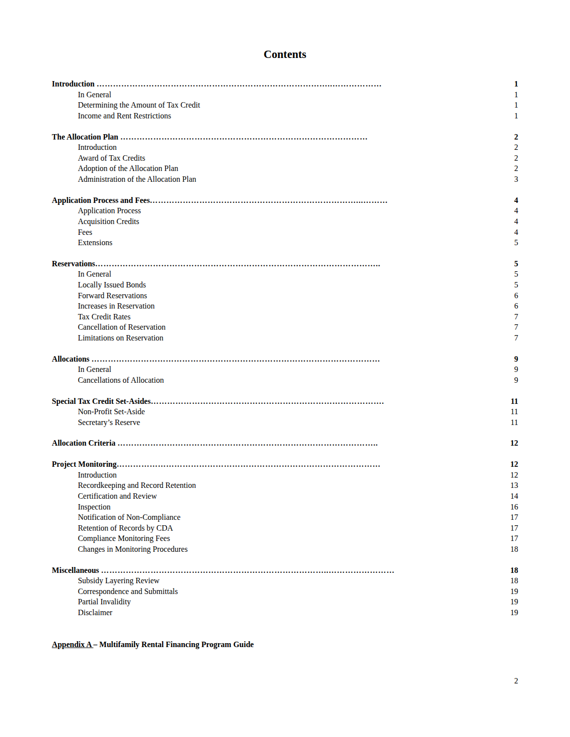Contents
| Introduction …………………………………………………………………………..……………… | 1 |
| In General | 1 |
| Determining the Amount of Tax Credit | 1 |
| Income and Rent Restrictions | 1 |
| The Allocation Plan ……………………………………………………………………………… | 2 |
| Introduction | 2 |
| Award of Tax Credits | 2 |
| Adoption of the Allocation Plan | 2 |
| Administration of the Allocation Plan | 3 |
| Application Process and Fees …………………………………………………………………...……… | 4 |
| Application Process | 4 |
| Acquisition Credits | 4 |
| Fees | 4 |
| Extensions | 5 |
| Reservations ………………………………………………………………………………………….. | 5 |
| In General | 5 |
| Locally Issued Bonds | 5 |
| Forward Reservations | 6 |
| Increases in Reservation | 6 |
| Tax Credit Rates | 7 |
| Cancellation of Reservation | 7 |
| Limitations on Reservation | 7 |
| Allocations …………………………………………………………………………………………… | 9 |
| In General | 9 |
| Cancellations of Allocation | 9 |
| Special Tax Credit Set-Asides …………………………………………………………………………. | 11 |
| Non-Profit Set-Aside | 11 |
| Secretary’s Reserve | 11 |
| Allocation Criteria ………………………………………………………………………………….. | 12 |
| Project Monitoring …………………………………………………………………………………… | 12 |
| Introduction | 12 |
| Recordkeeping and Record Retention | 13 |
| Certification and Review | 14 |
| Inspection | 16 |
| Notification of Non-Compliance | 17 |
| Retention of Records by CDA | 17 |
| Compliance Monitoring Fees | 17 |
| Changes in Monitoring Procedures | 18 |
| Miscellaneous ………………………………………………………………………..…………………… | 18 |
| Subsidy Layering Review | 18 |
| Correspondence and Submittals | 19 |
| Partial Invalidity | 19 |
| Disclaimer | 19 |
Appendix A – Multifamily Rental Financing Program Guide
2